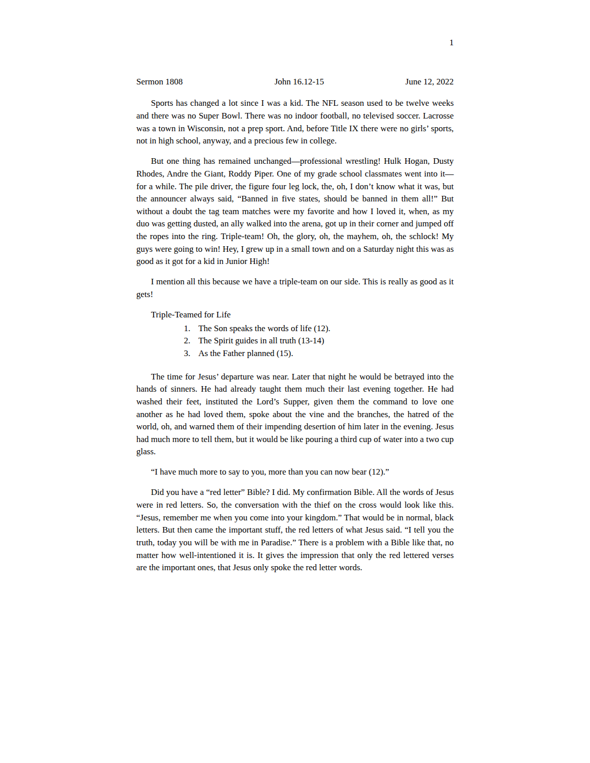1
Sermon 1808 John 16.12-15 June 12, 2022
Sports has changed a lot since I was a kid. The NFL season used to be twelve weeks and there was no Super Bowl. There was no indoor football, no televised soccer. Lacrosse was a town in Wisconsin, not a prep sport. And, before Title IX there were no girls’ sports, not in high school, anyway, and a precious few in college.
But one thing has remained unchanged—professional wrestling! Hulk Hogan, Dusty Rhodes, Andre the Giant, Roddy Piper. One of my grade school classmates went into it—for a while. The pile driver, the figure four leg lock, the, oh, I don’t know what it was, but the announcer always said, “Banned in five states, should be banned in them all!” But without a doubt the tag team matches were my favorite and how I loved it, when, as my duo was getting dusted, an ally walked into the arena, got up in their corner and jumped off the ropes into the ring. Triple-team! Oh, the glory, oh, the mayhem, oh, the schlock! My guys were going to win! Hey, I grew up in a small town and on a Saturday night this was as good as it got for a kid in Junior High!
I mention all this because we have a triple-team on our side. This is really as good as it gets!
Triple-Teamed for Life
The Son speaks the words of life (12).
The Spirit guides in all truth (13-14)
As the Father planned (15).
The time for Jesus’ departure was near. Later that night he would be betrayed into the hands of sinners. He had already taught them much their last evening together. He had washed their feet, instituted the Lord’s Supper, given them the command to love one another as he had loved them, spoke about the vine and the branches, the hatred of the world, oh, and warned them of their impending desertion of him later in the evening. Jesus had much more to tell them, but it would be like pouring a third cup of water into a two cup glass.
“I have much more to say to you, more than you can now bear (12).”
Did you have a “red letter” Bible? I did. My confirmation Bible. All the words of Jesus were in red letters. So, the conversation with the thief on the cross would look like this. “Jesus, remember me when you come into your kingdom.” That would be in normal, black letters. But then came the important stuff, the red letters of what Jesus said. “I tell you the truth, today you will be with me in Paradise.” There is a problem with a Bible like that, no matter how well-intentioned it is. It gives the impression that only the red lettered verses are the important ones, that Jesus only spoke the red letter words.